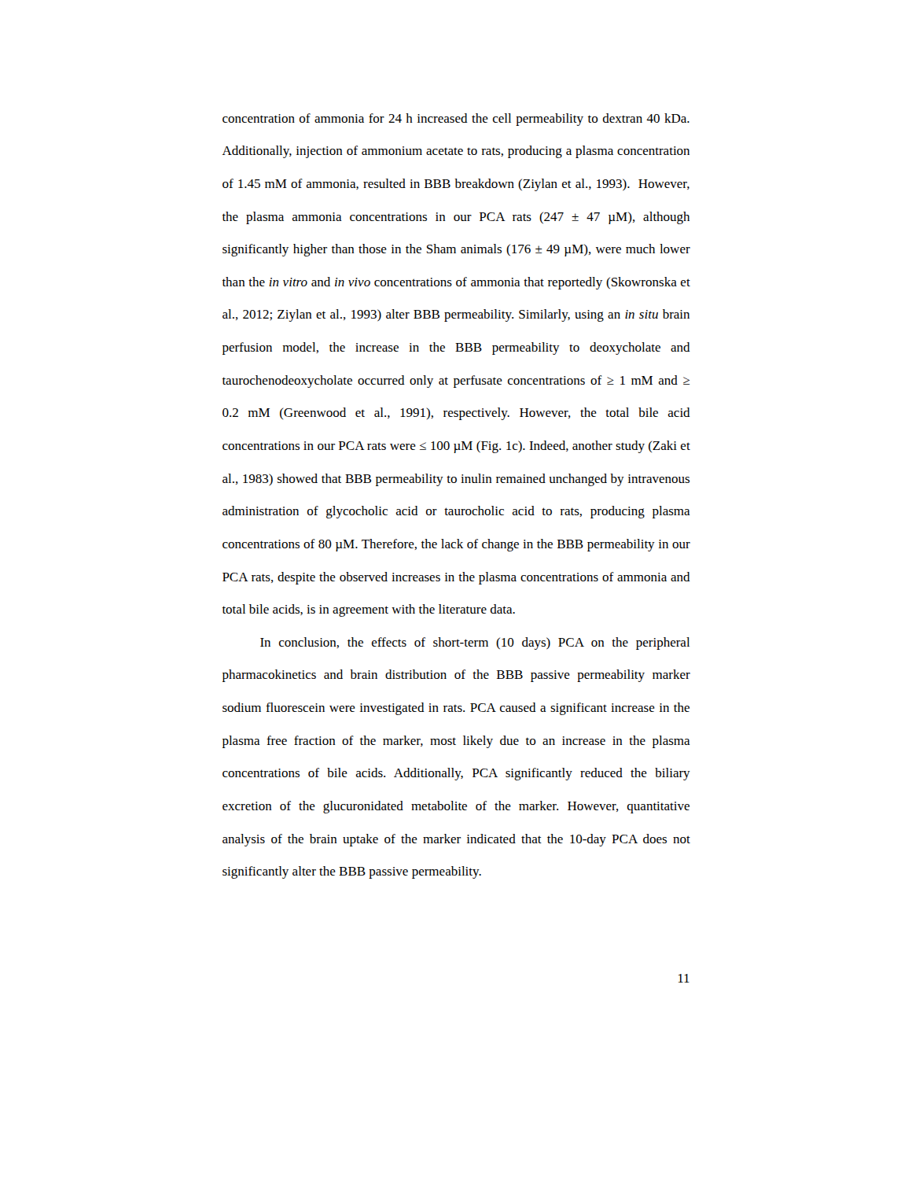concentration of ammonia for 24 h increased the cell permeability to dextran 40 kDa. Additionally, injection of ammonium acetate to rats, producing a plasma concentration of 1.45 mM of ammonia, resulted in BBB breakdown (Ziylan et al., 1993). However, the plasma ammonia concentrations in our PCA rats (247 ± 47 µM), although significantly higher than those in the Sham animals (176 ± 49 µM), were much lower than the in vitro and in vivo concentrations of ammonia that reportedly (Skowronska et al., 2012; Ziylan et al., 1993) alter BBB permeability. Similarly, using an in situ brain perfusion model, the increase in the BBB permeability to deoxycholate and taurochenodeoxycholate occurred only at perfusate concentrations of ≥ 1 mM and ≥ 0.2 mM (Greenwood et al., 1991), respectively. However, the total bile acid concentrations in our PCA rats were ≤ 100 µM (Fig. 1c). Indeed, another study (Zaki et al., 1983) showed that BBB permeability to inulin remained unchanged by intravenous administration of glycocholic acid or taurocholic acid to rats, producing plasma concentrations of 80 µM. Therefore, the lack of change in the BBB permeability in our PCA rats, despite the observed increases in the plasma concentrations of ammonia and total bile acids, is in agreement with the literature data.
In conclusion, the effects of short-term (10 days) PCA on the peripheral pharmacokinetics and brain distribution of the BBB passive permeability marker sodium fluorescein were investigated in rats. PCA caused a significant increase in the plasma free fraction of the marker, most likely due to an increase in the plasma concentrations of bile acids. Additionally, PCA significantly reduced the biliary excretion of the glucuronidated metabolite of the marker. However, quantitative analysis of the brain uptake of the marker indicated that the 10-day PCA does not significantly alter the BBB passive permeability.
11